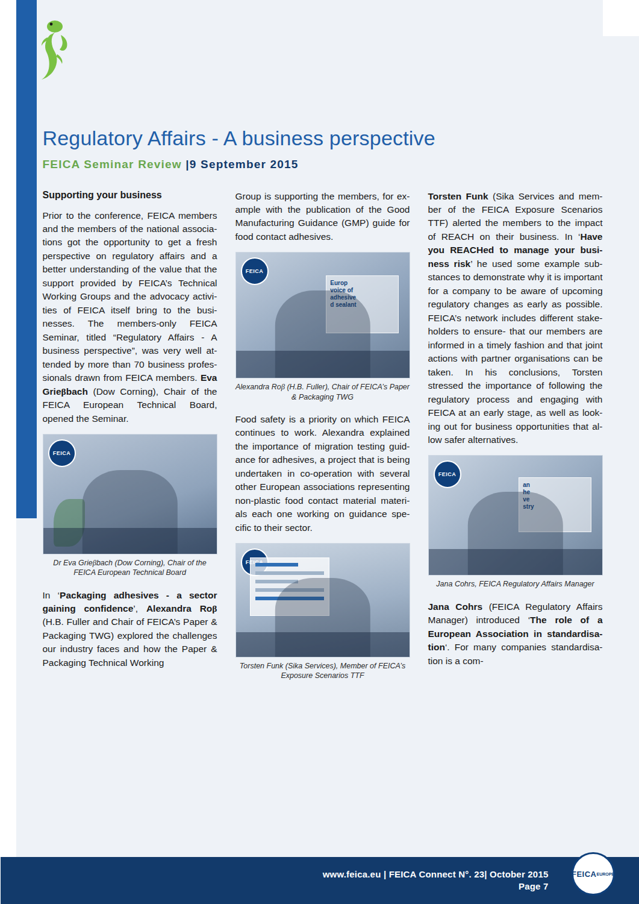Regulatory Affairs - A business perspective
FEICA Seminar Review |9 September 2015
Supporting your business
Prior to the conference, FEICA members and the members of the national associations got the opportunity to get a fresh perspective on regulatory affairs and a better understanding of the value that the support provided by FEICA’s Technical Working Groups and the advocacy activities of FEICA itself bring to the businesses. The members-only FEICA Seminar, titled “Regulatory Affairs - A business perspective”, was very well attended by more than 70 business professionals drawn from FEICA members. Eva Grieβbach (Dow Corning), Chair of the FEICA European Technical Board, opened the Seminar.
FEICA
Dr Eva Grieβbach (Dow Corning), Chair of the FEICA European Technical Board
In ‘Packaging adhesives - a sector gaining confidence’, Alexandra Roβ (H.B. Fuller and Chair of FEICA’s Paper & Packaging TWG) explored the challenges our industry faces and how the Paper & Packaging Technical Working
Group is supporting the members, for example with the publication of the Good Manufacturing Guidance (GMP) guide for food contact adhesives.
FEICA
Europ
voice of
adhesive
d sealant
Alexandra Roβ (H.B. Fuller), Chair of FEICA’s Paper & Packaging TWG
Food safety is a priority on which FEICA continues to work. Alexandra explained the importance of migration testing guidance for adhesives, a project that is being undertaken in co-operation with several other European associations representing non-plastic food contact material materials each one working on guidance specific to their sector.
FEICA
Torsten Funk (Sika Services), Member of FEICA’s Exposure Scenarios TTF
Torsten Funk (Sika Services and member of the FEICA Exposure Scenarios TTF) alerted the members to the impact of REACH on their business. In ‘Have you REACHed to manage your business risk’ he used some example substances to demonstrate why it is important for a company to be aware of upcoming regulatory changes as early as possible. FEICA’s network includes different stakeholders to ensure- that our members are informed in a timely fashion and that joint actions with partner organisations can be taken. In his conclusions, Torsten stressed the importance of following the regulatory process and engaging with FEICA at an early stage, as well as looking out for business opportunities that allow safer alternatives.
FEICA
an
he
ve
stry
Jana Cohrs, FEICA Regulatory Affairs Manager
Jana Cohrs (FEICA Regulatory Affairs Manager) introduced ‘The role of a European Association in standardisation‘. For many companies standardisation is a com-
www.feica.eu | FEICA Connect N°. 23| October 2015
Page 7
FEICA EUROPE